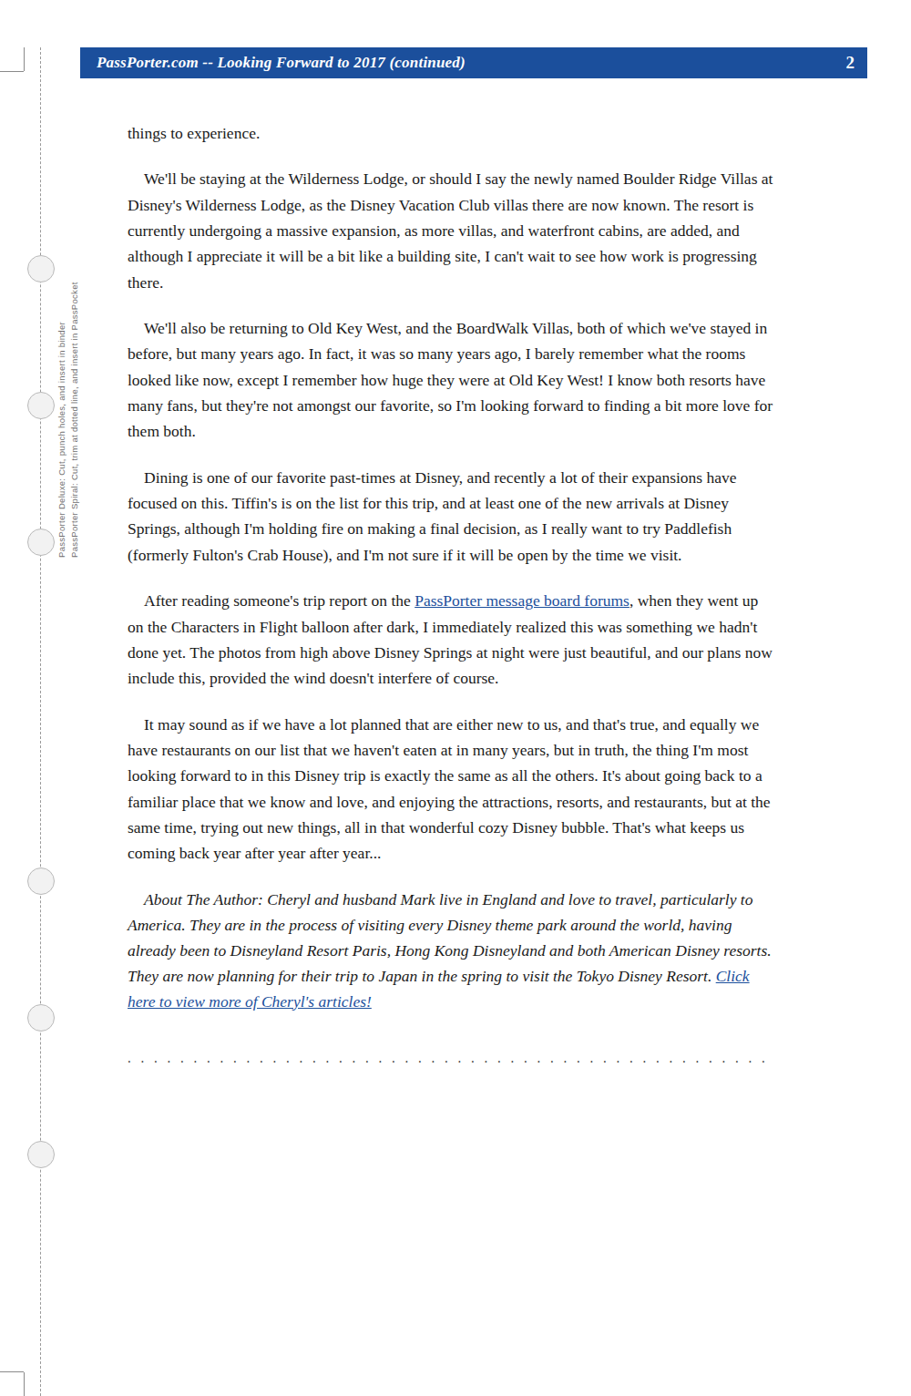PassPorter Deluxe: Cut, punch holes, and insert in binder
PassPorter Spiral: Cut, trim at dotted line, and insert in PassPocket
PassPorter.com -- Looking Forward to 2017 (continued)
2
things to experience.
We'll be staying at the Wilderness Lodge, or should I say the newly named Boulder Ridge Villas at Disney's Wilderness Lodge, as the Disney Vacation Club villas there are now known. The resort is currently undergoing a massive expansion, as more villas, and waterfront cabins, are added, and although I appreciate it will be a bit like a building site, I can't wait to see how work is progressing there.
We'll also be returning to Old Key West, and the BoardWalk Villas, both of which we've stayed in before, but many years ago. In fact, it was so many years ago, I barely remember what the rooms looked like now, except I remember how huge they were at Old Key West! I know both resorts have many fans, but they're not amongst our favorite, so I'm looking forward to finding a bit more love for them both.
Dining is one of our favorite past-times at Disney, and recently a lot of their expansions have focused on this. Tiffin's is on the list for this trip, and at least one of the new arrivals at Disney Springs, although I'm holding fire on making a final decision, as I really want to try Paddlefish (formerly Fulton's Crab House), and I'm not sure if it will be open by the time we visit.
After reading someone's trip report on the PassPorter message board forums, when they went up on the Characters in Flight balloon after dark, I immediately realized this was something we hadn't done yet. The photos from high above Disney Springs at night were just beautiful, and our plans now include this, provided the wind doesn't interfere of course.
It may sound as if we have a lot planned that are either new to us, and that's true, and equally we have restaurants on our list that we haven't eaten at in many years, but in truth, the thing I'm most looking forward to in this Disney trip is exactly the same as all the others. It's about going back to a familiar place that we know and love, and enjoying the attractions, resorts, and restaurants, but at the same time, trying out new things, all in that wonderful cozy Disney bubble. That's what keeps us coming back year after year after year...
About The Author: Cheryl and husband Mark live in England and love to travel, particularly to America. They are in the process of visiting every Disney theme park around the world, having already been to Disneyland Resort Paris, Hong Kong Disneyland and both American Disney resorts. They are now planning for their trip to Japan in the spring to visit the Tokyo Disney Resort. Click here to view more of Cheryl's articles!
. . . . . . . . . . . . . . . . . . . . . . . . . . . . . . . . . . . . . . . . . . . . . . . . . . . . . . . . . . . . . . . .